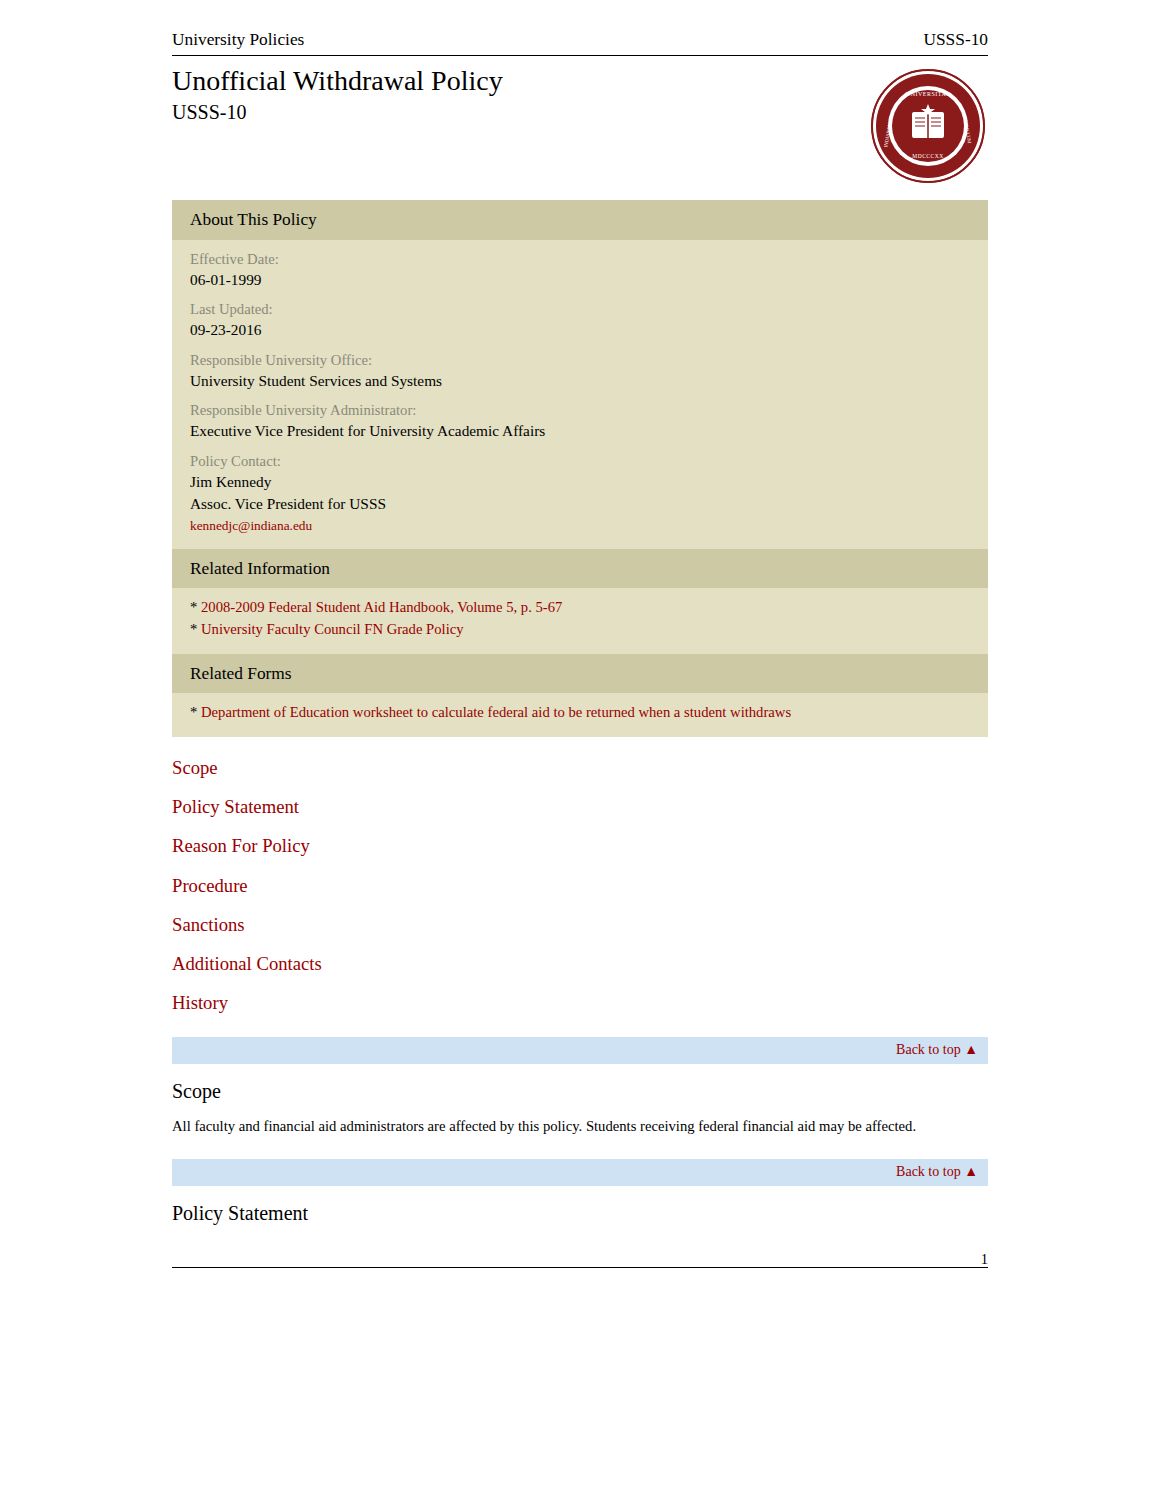University Policies USSS-10
UNIVERSITAS MDCCCXX INDIANENSIS SIGILLUM
Unofficial Withdrawal Policy
USSS-10
| About This Policy |
| --- |
| Effective Date: 06-01-1999 Last Updated: 09-23-2016 Responsible University Office: University Student Services and Systems Responsible University Administrator: Executive Vice President for University Academic Affairs Policy Contact: Jim Kennedy Assoc. Vice President for USSS kennedjc@indiana.edu |
| Related Information |
| * 2008-2009 Federal Student Aid Handbook, Volume 5, p. 5-67 * University Faculty Council FN Grade Policy |
| Related Forms |
| * Department of Education worksheet to calculate federal aid to be returned when a student withdraws |
Scope Policy Statement Reason For Policy Procedure Sanctions Additional Contacts History
Back to top ▲
Scope
All faculty and financial aid administrators are affected by this policy. Students receiving federal financial aid may be affected.
Back to top ▲
Policy Statement
1